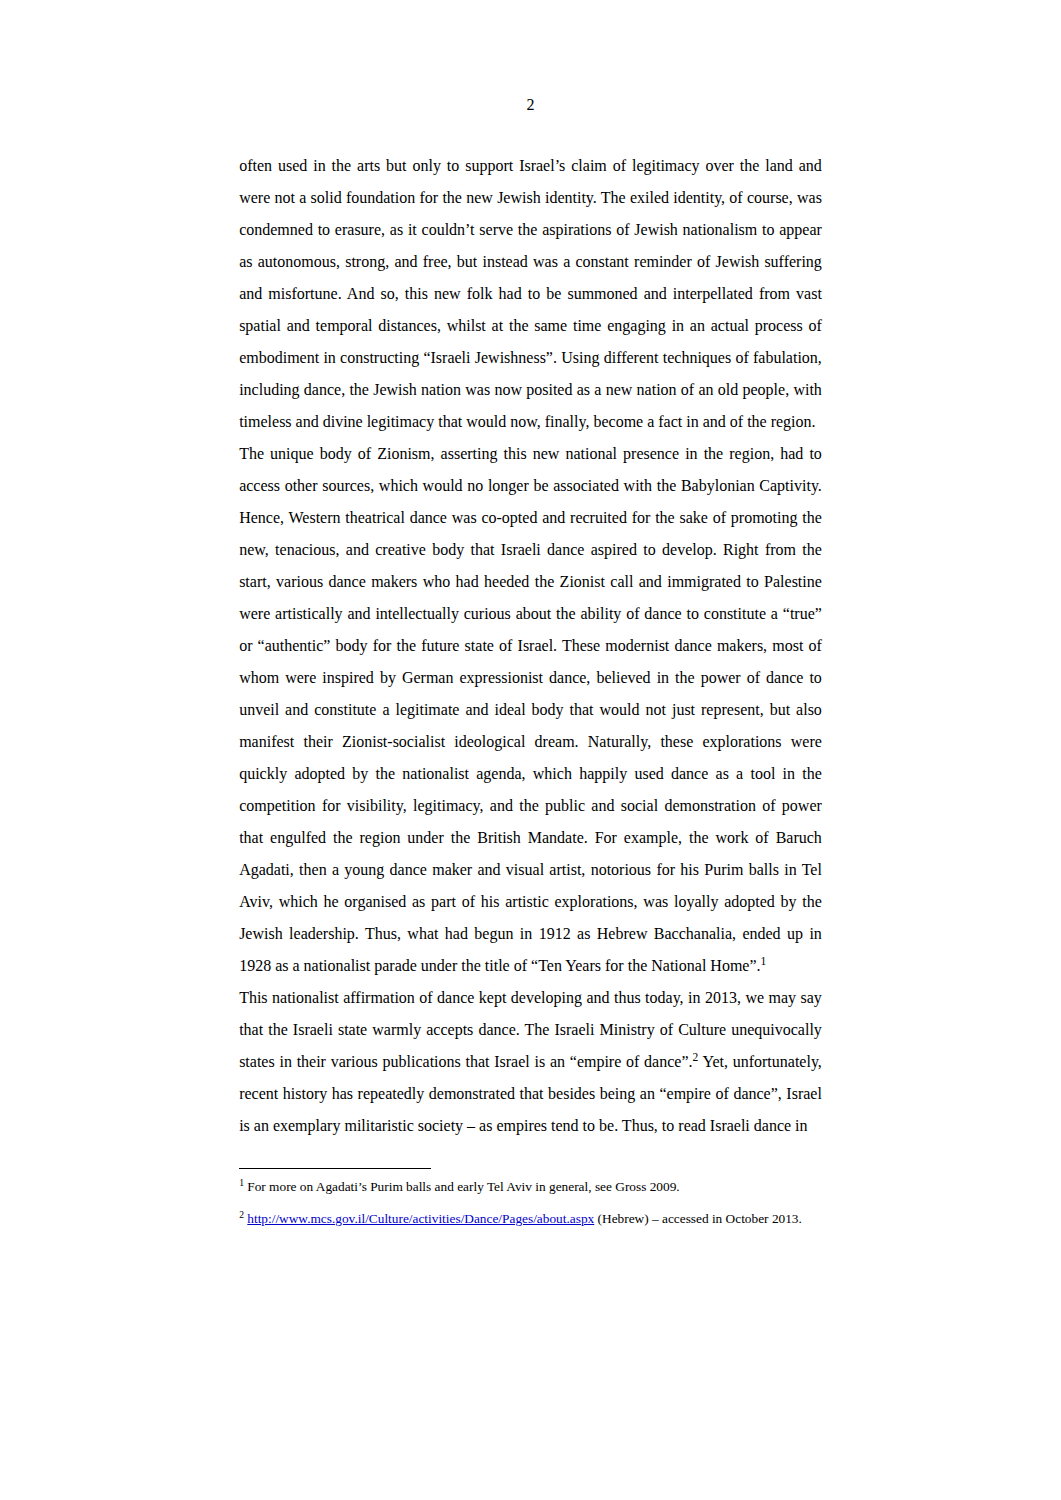2
often used in the arts but only to support Israel’s claim of legitimacy over the land and were not a solid foundation for the new Jewish identity. The exiled identity, of course, was condemned to erasure, as it couldn’t serve the aspirations of Jewish nationalism to appear as autonomous, strong, and free, but instead was a constant reminder of Jewish suffering and misfortune. And so, this new folk had to be summoned and interpellated from vast spatial and temporal distances, whilst at the same time engaging in an actual process of embodiment in constructing “Israeli Jewishness”. Using different techniques of fabulation, including dance, the Jewish nation was now posited as a new nation of an old people, with timeless and divine legitimacy that would now, finally, become a fact in and of the region.
The unique body of Zionism, asserting this new national presence in the region, had to access other sources, which would no longer be associated with the Babylonian Captivity. Hence, Western theatrical dance was co-opted and recruited for the sake of promoting the new, tenacious, and creative body that Israeli dance aspired to develop. Right from the start, various dance makers who had heeded the Zionist call and immigrated to Palestine were artistically and intellectually curious about the ability of dance to constitute a “true” or “authentic” body for the future state of Israel. These modernist dance makers, most of whom were inspired by German expressionist dance, believed in the power of dance to unveil and constitute a legitimate and ideal body that would not just represent, but also manifest their Zionist-socialist ideological dream. Naturally, these explorations were quickly adopted by the nationalist agenda, which happily used dance as a tool in the competition for visibility, legitimacy, and the public and social demonstration of power that engulfed the region under the British Mandate. For example, the work of Baruch Agadati, then a young dance maker and visual artist, notorious for his Purim balls in Tel Aviv, which he organised as part of his artistic explorations, was loyally adopted by the Jewish leadership. Thus, what had begun in 1912 as Hebrew Bacchanalia, ended up in 1928 as a nationalist parade under the title of “Ten Years for the National Home”.1
This nationalist affirmation of dance kept developing and thus today, in 2013, we may say that the Israeli state warmly accepts dance. The Israeli Ministry of Culture unequivocally states in their various publications that Israel is an “empire of dance”.2 Yet, unfortunately, recent history has repeatedly demonstrated that besides being an “empire of dance”, Israel is an exemplary militaristic society – as empires tend to be. Thus, to read Israeli dance in
1 For more on Agadati’s Purim balls and early Tel Aviv in general, see Gross 2009.
2 http://www.mcs.gov.il/Culture/activities/Dance/Pages/about.aspx (Hebrew) – accessed in October 2013.